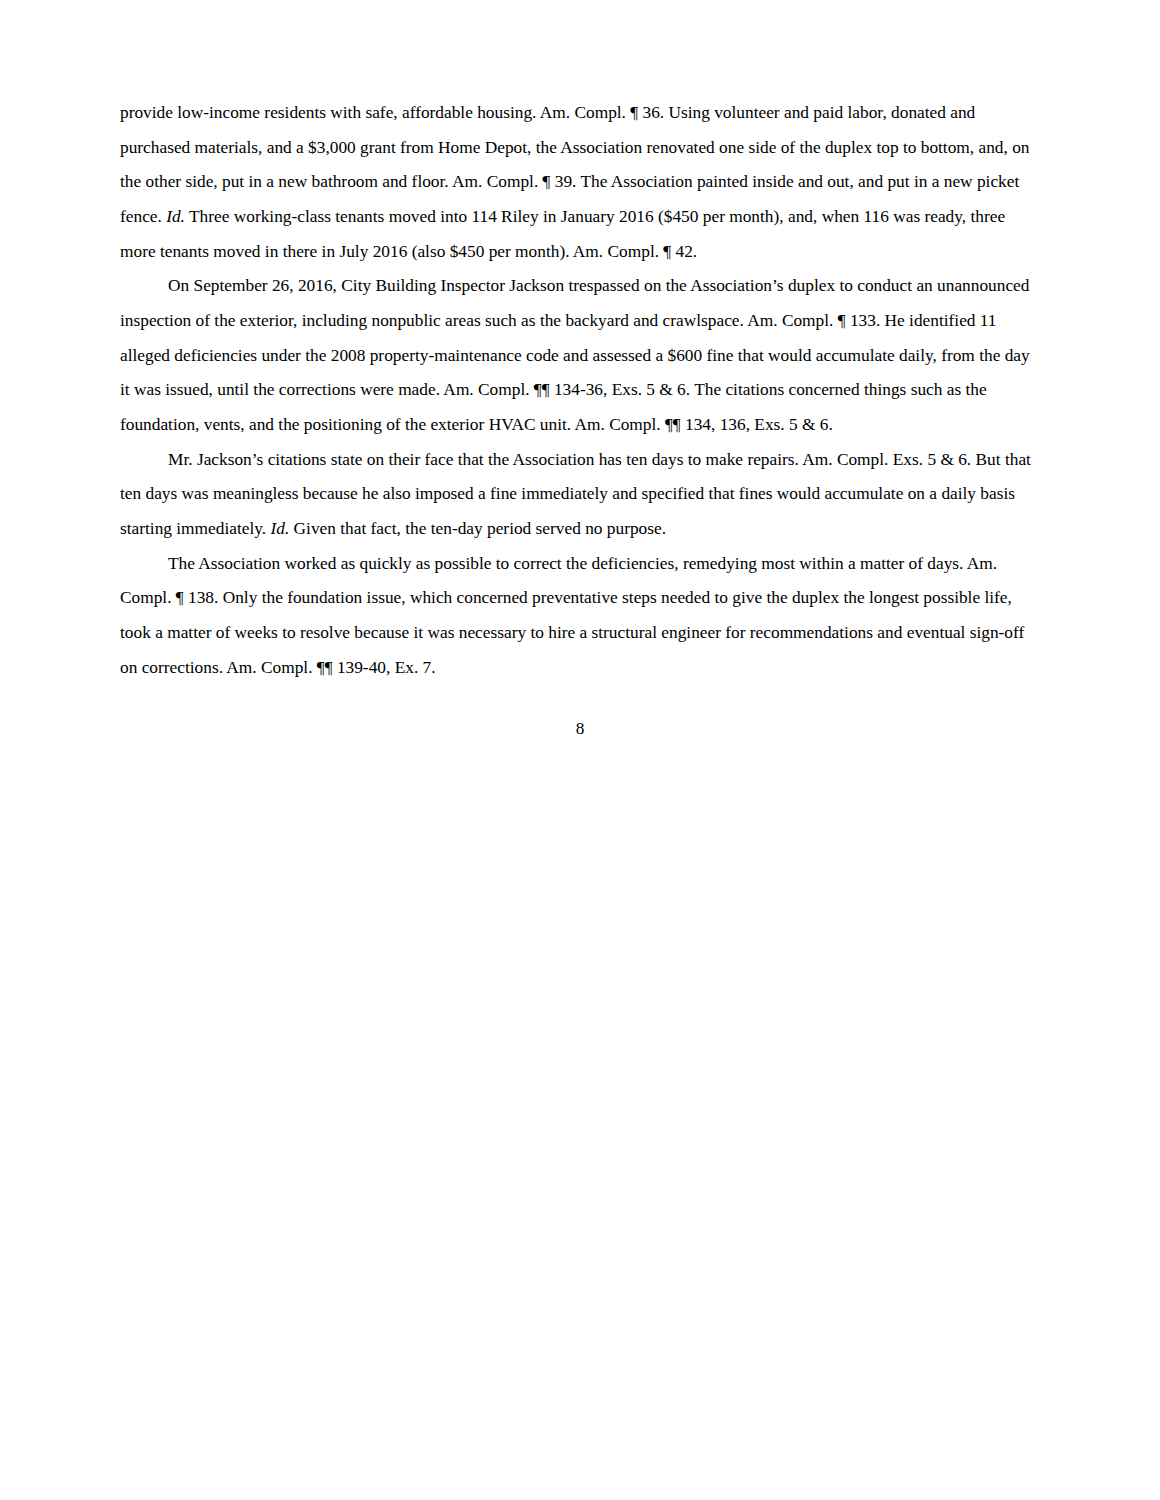provide low-income residents with safe, affordable housing. Am. Compl. ¶ 36. Using volunteer and paid labor, donated and purchased materials, and a $3,000 grant from Home Depot, the Association renovated one side of the duplex top to bottom, and, on the other side, put in a new bathroom and floor. Am. Compl. ¶ 39. The Association painted inside and out, and put in a new picket fence. Id. Three working-class tenants moved into 114 Riley in January 2016 ($450 per month), and, when 116 was ready, three more tenants moved in there in July 2016 (also $450 per month). Am. Compl. ¶ 42.
On September 26, 2016, City Building Inspector Jackson trespassed on the Association’s duplex to conduct an unannounced inspection of the exterior, including nonpublic areas such as the backyard and crawlspace. Am. Compl. ¶ 133. He identified 11 alleged deficiencies under the 2008 property-maintenance code and assessed a $600 fine that would accumulate daily, from the day it was issued, until the corrections were made. Am. Compl. ¶¶ 134-36, Exs. 5 & 6. The citations concerned things such as the foundation, vents, and the positioning of the exterior HVAC unit. Am. Compl. ¶¶ 134, 136, Exs. 5 & 6.
Mr. Jackson’s citations state on their face that the Association has ten days to make repairs. Am. Compl. Exs. 5 & 6. But that ten days was meaningless because he also imposed a fine immediately and specified that fines would accumulate on a daily basis starting immediately. Id. Given that fact, the ten-day period served no purpose.
The Association worked as quickly as possible to correct the deficiencies, remedying most within a matter of days. Am. Compl. ¶ 138. Only the foundation issue, which concerned preventative steps needed to give the duplex the longest possible life, took a matter of weeks to resolve because it was necessary to hire a structural engineer for recommendations and eventual sign-off on corrections. Am. Compl. ¶¶ 139-40, Ex. 7.
8